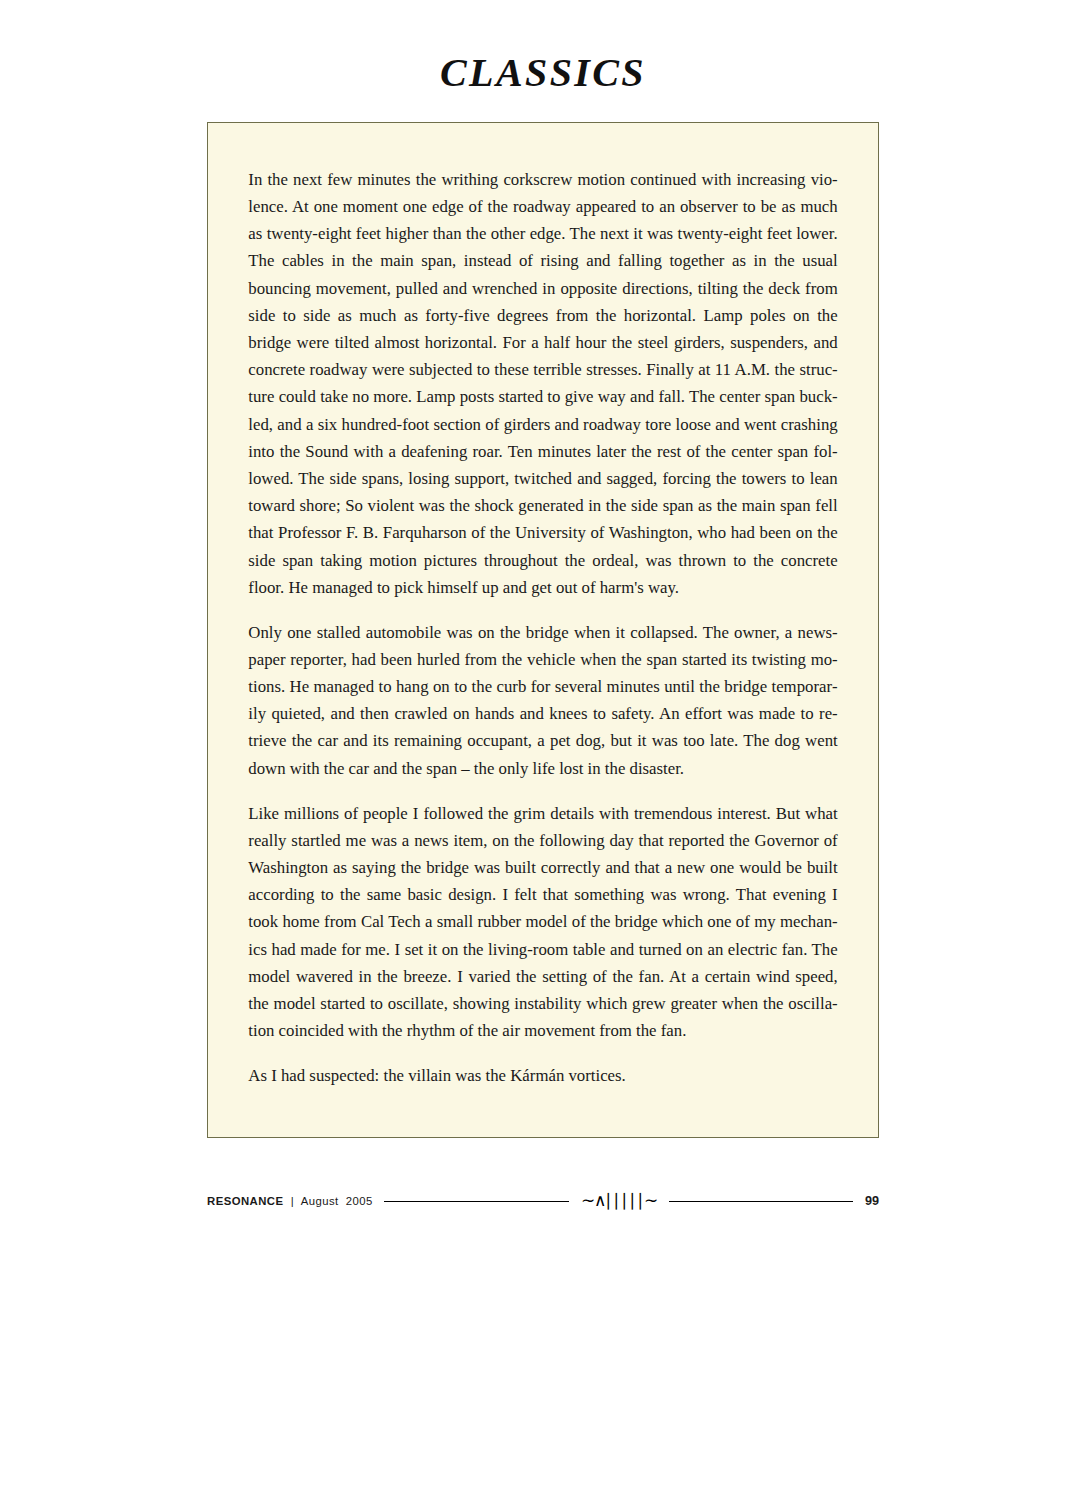CLASSICS
In the next few minutes the writhing corkscrew motion continued with increasing violence. At one moment one edge of the roadway appeared to an observer to be as much as twenty-eight feet higher than the other edge. The next it was twenty-eight feet lower. The cables in the main span, instead of rising and falling together as in the usual bouncing movement, pulled and wrenched in opposite directions, tilting the deck from side to side as much as forty-five degrees from the horizontal. Lamp poles on the bridge were tilted almost horizontal. For a half hour the steel girders, suspenders, and concrete roadway were subjected to these terrible stresses. Finally at 11 A.M. the structure could take no more. Lamp posts started to give way and fall. The center span buckled, and a six hundred-foot section of girders and roadway tore loose and went crashing into the Sound with a deafening roar. Ten minutes later the rest of the center span followed. The side spans, losing support, twitched and sagged, forcing the towers to lean toward shore; So violent was the shock generated in the side span as the main span fell that Professor F. B. Farquharson of the University of Washington, who had been on the side span taking motion pictures throughout the ordeal, was thrown to the concrete floor. He managed to pick himself up and get out of harm's way.
Only one stalled automobile was on the bridge when it collapsed. The owner, a newspaper reporter, had been hurled from the vehicle when the span started its twisting motions. He managed to hang on to the curb for several minutes until the bridge temporarily quieted, and then crawled on hands and knees to safety. An effort was made to retrieve the car and its remaining occupant, a pet dog, but it was too late. The dog went down with the car and the span – the only life lost in the disaster.
Like millions of people I followed the grim details with tremendous interest. But what really startled me was a news item, on the following day that reported the Governor of Washington as saying the bridge was built correctly and that a new one would be built according to the same basic design. I felt that something was wrong. That evening I took home from Cal Tech a small rubber model of the bridge which one of my mechanics had made for me. I set it on the living-room table and turned on an electric fan. The model wavered in the breeze. I varied the setting of the fan. At a certain wind speed, the model started to oscillate, showing instability which grew greater when the oscillation coincided with the rhythm of the air movement from the fan.
As I had suspected: the villain was the Kármán vortices.
RESONANCE | August 2005
∼∧∣∣∣∣∣∼
99